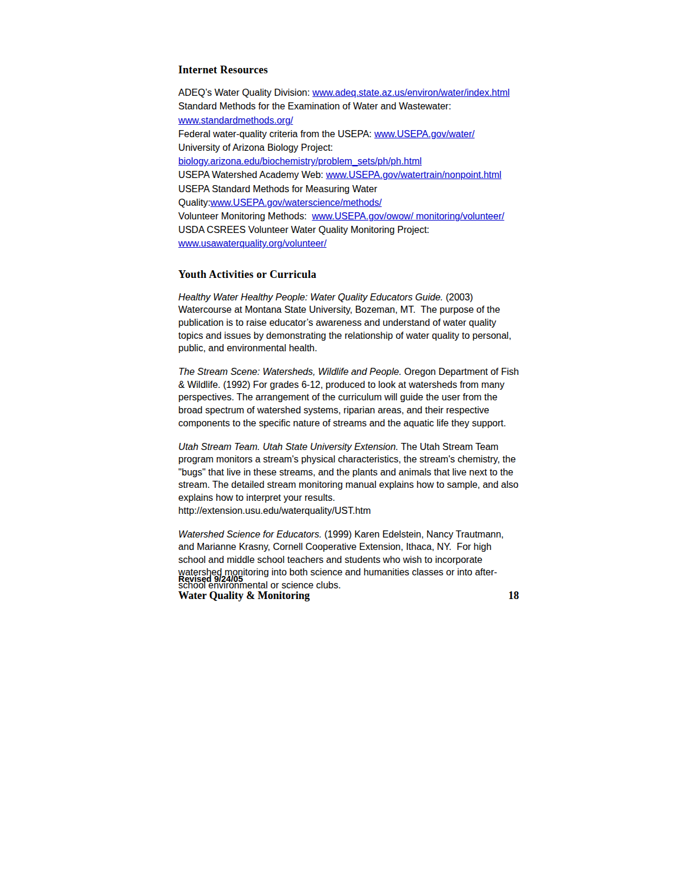Internet Resources
ADEQ’s Water Quality Division: www.adeq.state.az.us/environ/water/index.html
Standard Methods for the Examination of Water and Wastewater: www.standardmethods.org/
Federal water-quality criteria from the USEPA: www.USEPA.gov/water/
University of Arizona Biology Project: biology.arizona.edu/biochemistry/problem_sets/ph/ph.html
USEPA Watershed Academy Web: www.USEPA.gov/watertrain/nonpoint.html
USEPA Standard Methods for Measuring Water Quality:www.USEPA.gov/waterscience/methods/
Volunteer Monitoring Methods: www.USEPA.gov/owow/ monitoring/volunteer/
USDA CSREES Volunteer Water Quality Monitoring Project: www.usawaterquality.org/volunteer/
Youth Activities or Curricula
Healthy Water Healthy People: Water Quality Educators Guide. (2003) Watercourse at Montana State University, Bozeman, MT. The purpose of the publication is to raise educator’s awareness and understand of water quality topics and issues by demonstrating the relationship of water quality to personal, public, and environmental health.
The Stream Scene: Watersheds, Wildlife and People. Oregon Department of Fish & Wildlife. (1992) For grades 6-12, produced to look at watersheds from many perspectives. The arrangement of the curriculum will guide the user from the broad spectrum of watershed systems, riparian areas, and their respective components to the specific nature of streams and the aquatic life they support.
Utah Stream Team. Utah State University Extension. The Utah Stream Team program monitors a stream's physical characteristics, the stream's chemistry, the "bugs" that live in these streams, and the plants and animals that live next to the stream. The detailed stream monitoring manual explains how to sample, and also explains how to interpret your results. http://extension.usu.edu/waterquality/UST.htm
Watershed Science for Educators. (1999) Karen Edelstein, Nancy Trautmann, and Marianne Krasny, Cornell Cooperative Extension, Ithaca, NY. For high school and middle school teachers and students who wish to incorporate watershed monitoring into both science and humanities classes or into after-school environmental or science clubs.
Revised 9/24/05
Water Quality & Monitoring 18